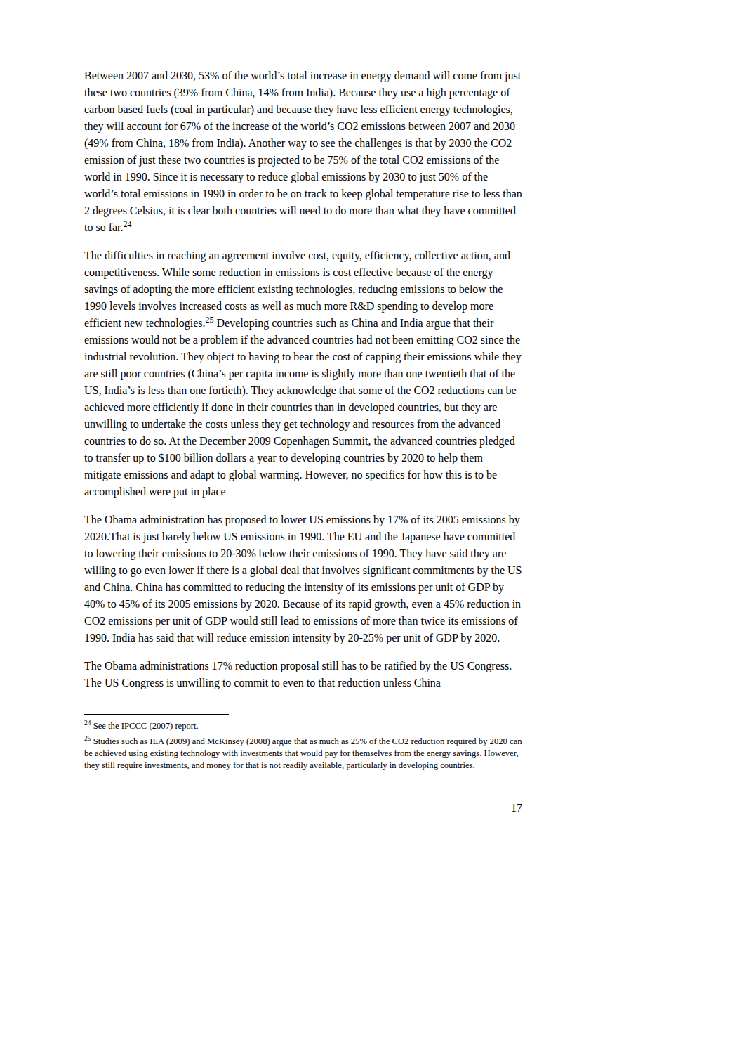Between 2007 and 2030, 53% of the world’s total increase in energy demand will come from just these two countries (39% from China, 14% from India). Because they use a high percentage of carbon based fuels (coal in particular) and because they have less efficient energy technologies, they will account for 67% of the increase of the world’s CO2 emissions between 2007 and 2030 (49% from China, 18% from India). Another way to see the challenges is that by 2030 the CO2 emission of just these two countries is projected to be 75% of the total CO2 emissions of the world in 1990. Since it is necessary to reduce global emissions by 2030 to just 50% of the world’s total emissions in 1990 in order to be on track to keep global temperature rise to less than 2 degrees Celsius, it is clear both countries will need to do more than what they have committed to so far.24
The difficulties in reaching an agreement involve cost, equity, efficiency, collective action, and competitiveness. While some reduction in emissions is cost effective because of the energy savings of adopting the more efficient existing technologies, reducing emissions to below the 1990 levels involves increased costs as well as much more R&D spending to develop more efficient new technologies.25 Developing countries such as China and India argue that their emissions would not be a problem if the advanced countries had not been emitting CO2 since the industrial revolution. They object to having to bear the cost of capping their emissions while they are still poor countries (China’s per capita income is slightly more than one twentieth that of the US, India’s is less than one fortieth). They acknowledge that some of the CO2 reductions can be achieved more efficiently if done in their countries than in developed countries, but they are unwilling to undertake the costs unless they get technology and resources from the advanced countries to do so. At the December 2009 Copenhagen Summit, the advanced countries pledged to transfer up to $100 billion dollars a year to developing countries by 2020 to help them mitigate emissions and adapt to global warming. However, no specifics for how this is to be accomplished were put in place
The Obama administration has proposed to lower US emissions by 17% of its 2005 emissions by 2020.That is just barely below US emissions in 1990. The EU and the Japanese have committed to lowering their emissions to 20-30% below their emissions of 1990. They have said they are willing to go even lower if there is a global deal that involves significant commitments by the US and China. China has committed to reducing the intensity of its emissions per unit of GDP by 40% to 45% of its 2005 emissions by 2020. Because of its rapid growth, even a 45% reduction in CO2 emissions per unit of GDP would still lead to emissions of more than twice its emissions of 1990. India has said that will reduce emission intensity by 20-25% per unit of GDP by 2020.
The Obama administrations 17% reduction proposal still has to be ratified by the US Congress. The US Congress is unwilling to commit to even to that reduction unless China
24 See the IPCCC (2007) report.
25 Studies such as IEA (2009) and McKinsey (2008) argue that as much as 25% of the CO2 reduction required by 2020 can be achieved using existing technology with investments that would pay for themselves from the energy savings. However, they still require investments, and money for that is not readily available, particularly in developing countries.
17